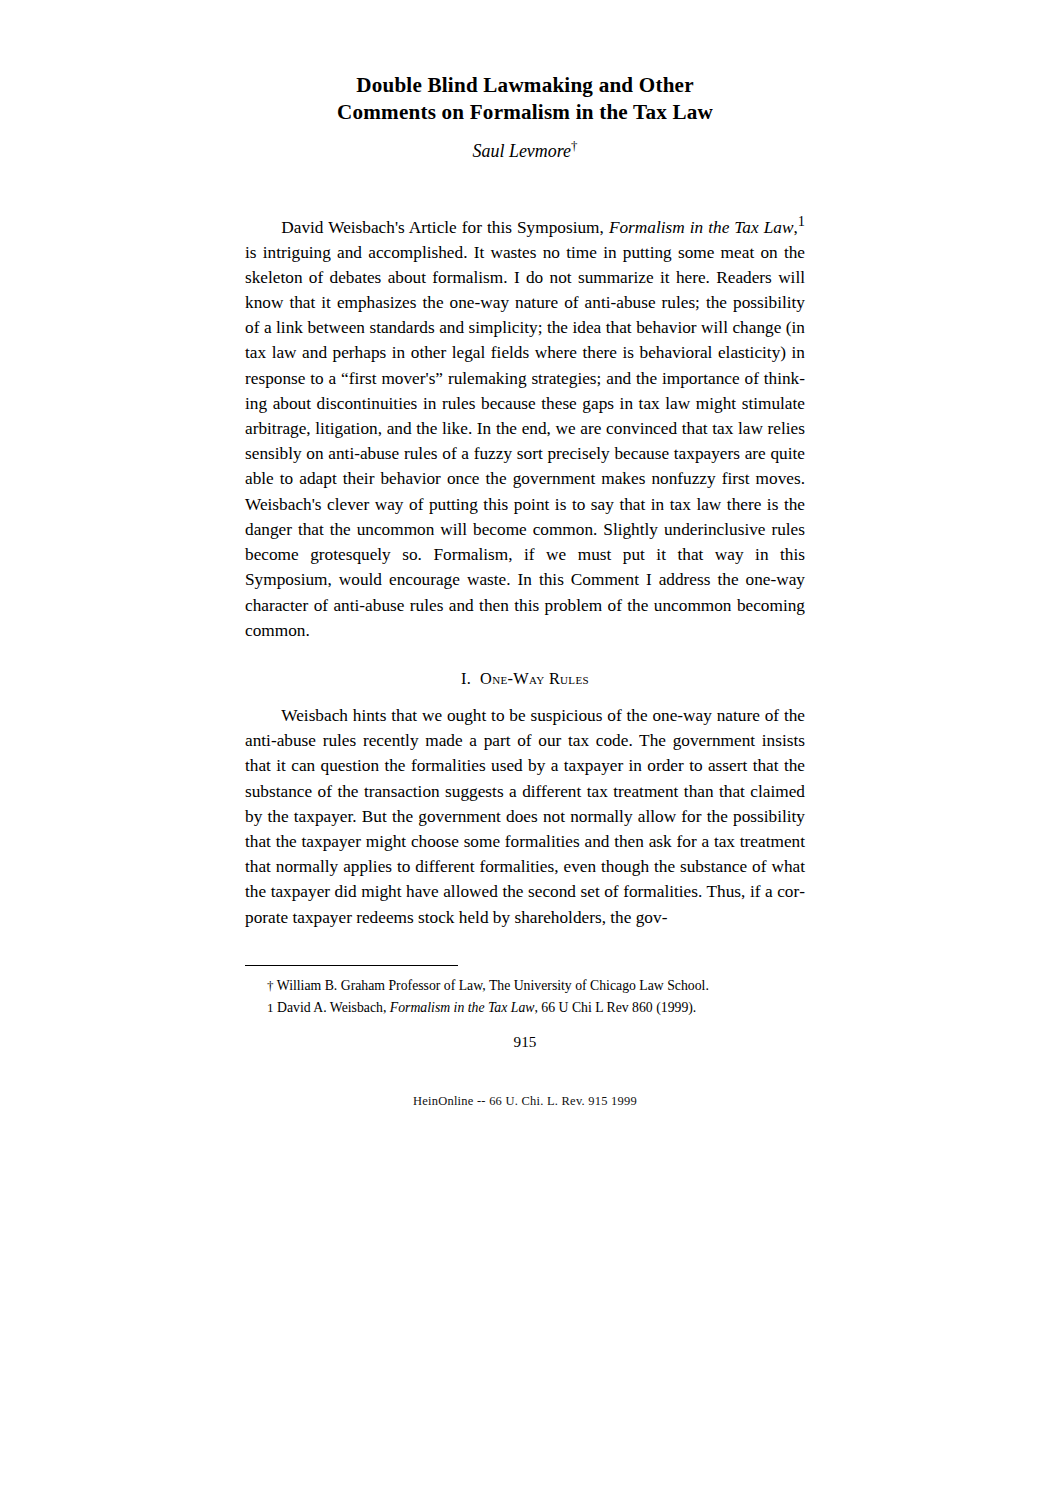Double Blind Lawmaking and Other
Comments on Formalism in the Tax Law
Saul Levmore†
David Weisbach's Article for this Symposium, Formalism in the Tax Law,1 is intriguing and accomplished. It wastes no time in putting some meat on the skeleton of debates about formalism. I do not summarize it here. Readers will know that it emphasizes the one-way nature of anti-abuse rules; the possibility of a link between standards and simplicity; the idea that behavior will change (in tax law and perhaps in other legal fields where there is behavioral elasticity) in response to a “first mover's” rulemaking strategies; and the importance of thinking about discontinuities in rules because these gaps in tax law might stimulate arbitrage, litigation, and the like. In the end, we are convinced that tax law relies sensibly on anti-abuse rules of a fuzzy sort precisely because taxpayers are quite able to adapt their behavior once the government makes nonfuzzy first moves. Weisbach's clever way of putting this point is to say that in tax law there is the danger that the uncommon will become common. Slightly underinclusive rules become grotesquely so. Formalism, if we must put it that way in this Symposium, would encourage waste. In this Comment I address the one-way character of anti-abuse rules and then this problem of the uncommon becoming common.
I. One-Way Rules
Weisbach hints that we ought to be suspicious of the one-way nature of the anti-abuse rules recently made a part of our tax code. The government insists that it can question the formalities used by a taxpayer in order to assert that the substance of the transaction suggests a different tax treatment than that claimed by the taxpayer. But the government does not normally allow for the possibility that the taxpayer might choose some formalities and then ask for a tax treatment that normally applies to different formalities, even though the substance of what the taxpayer did might have allowed the second set of formalities. Thus, if a corporate taxpayer redeems stock held by shareholders, the gov-
† William B. Graham Professor of Law, The University of Chicago Law School.
1 David A. Weisbach, Formalism in the Tax Law, 66 U Chi L Rev 860 (1999).
915
HeinOnline -- 66 U. Chi. L. Rev. 915 1999